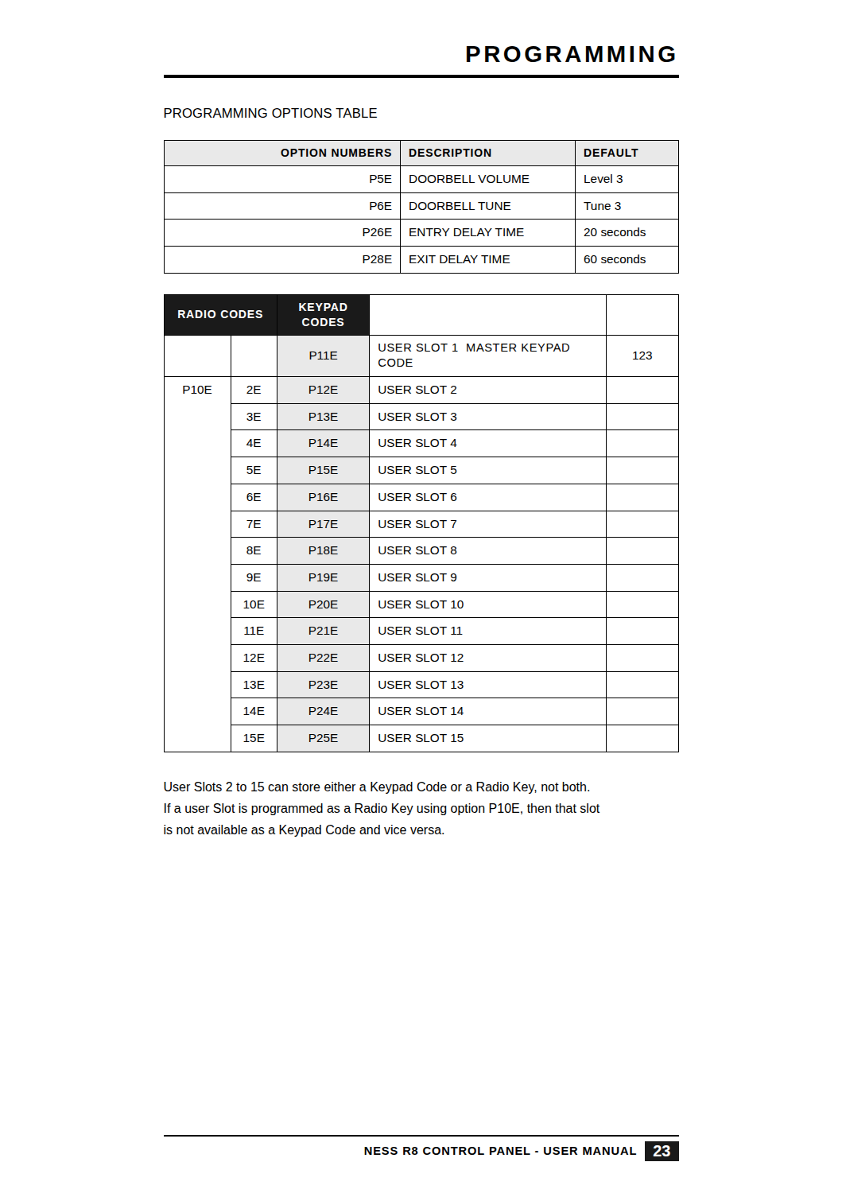Programming
PROGRAMMING OPTIONS TABLE
| Option Numbers | Description | Default |
| --- | --- | --- |
| P5E | DOORBELL VOLUME | Level 3 |
| P6E | DOORBELL TUNE | Tune 3 |
| P26E | ENTRY DELAY TIME | 20 seconds |
| P28E | EXIT DELAY TIME | 60 seconds |
| Radio Codes | Keypad Codes | | |
| --- | --- | --- | --- |
| | | P11E | USER SLOT 1 MASTER KEYPAD CODE | 123 |
| P10E | 2E | P12E | USER SLOT 2 | |
| 3E | P13E | USER SLOT 3 | |
| 4E | P14E | USER SLOT 4 | |
| 5E | P15E | USER SLOT 5 | |
| 6E | P16E | USER SLOT 6 | |
| 7E | P17E | USER SLOT 7 | |
| 8E | P18E | USER SLOT 8 | |
| 9E | P19E | USER SLOT 9 | |
| 10E | P20E | USER SLOT 10 | |
| 11E | P21E | USER SLOT 11 | |
| 12E | P22E | USER SLOT 12 | |
| 13E | P23E | USER SLOT 13 | |
| 14E | P24E | USER SLOT 14 | |
| 15E | P25E | USER SLOT 15 | |
User Slots 2 to 15 can store either a Keypad Code or a Radio Key, not both.
If a user Slot is programmed as a Radio Key using option P10E, then that slot
is not available as a Keypad Code and vice versa.
Ness R8 Control Panel - User Manual 23